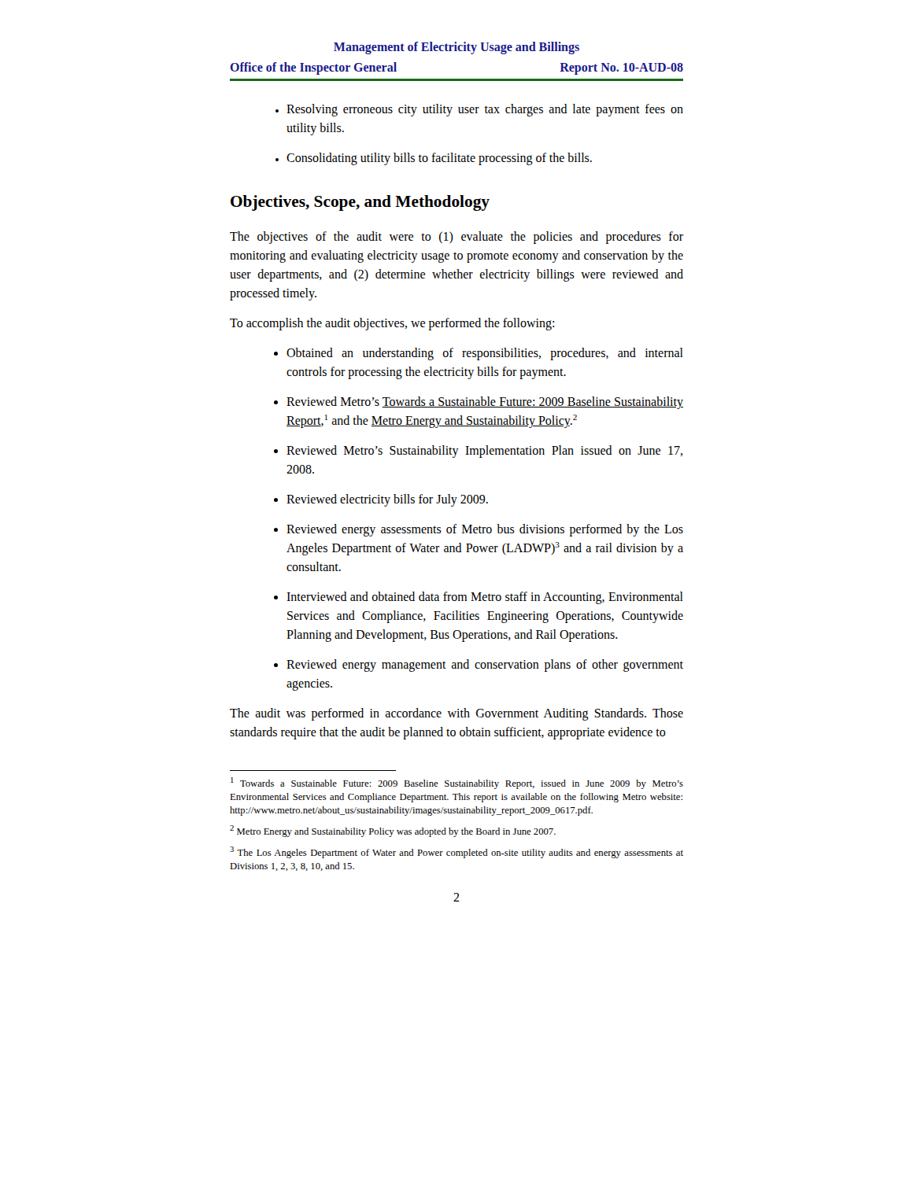Management of Electricity Usage and Billings
Office of the Inspector General Report No. 10-AUD-08
Resolving erroneous city utility user tax charges and late payment fees on utility bills.
Consolidating utility bills to facilitate processing of the bills.
Objectives, Scope, and Methodology
The objectives of the audit were to (1) evaluate the policies and procedures for monitoring and evaluating electricity usage to promote economy and conservation by the user departments, and (2) determine whether electricity billings were reviewed and processed timely.
To accomplish the audit objectives, we performed the following:
Obtained an understanding of responsibilities, procedures, and internal controls for processing the electricity bills for payment.
Reviewed Metro’s Towards a Sustainable Future: 2009 Baseline Sustainability Report,1 and the Metro Energy and Sustainability Policy.2
Reviewed Metro’s Sustainability Implementation Plan issued on June 17, 2008.
Reviewed electricity bills for July 2009.
Reviewed energy assessments of Metro bus divisions performed by the Los Angeles Department of Water and Power (LADWP)3 and a rail division by a consultant.
Interviewed and obtained data from Metro staff in Accounting, Environmental Services and Compliance, Facilities Engineering Operations, Countywide Planning and Development, Bus Operations, and Rail Operations.
Reviewed energy management and conservation plans of other government agencies.
The audit was performed in accordance with Government Auditing Standards. Those standards require that the audit be planned to obtain sufficient, appropriate evidence to
1 Towards a Sustainable Future: 2009 Baseline Sustainability Report, issued in June 2009 by Metro’s Environmental Services and Compliance Department. This report is available on the following Metro website: http://www.metro.net/about_us/sustainability/images/sustainability_report_2009_0617.pdf.
2 Metro Energy and Sustainability Policy was adopted by the Board in June 2007.
3 The Los Angeles Department of Water and Power completed on-site utility audits and energy assessments at Divisions 1, 2, 3, 8, 10, and 15.
2